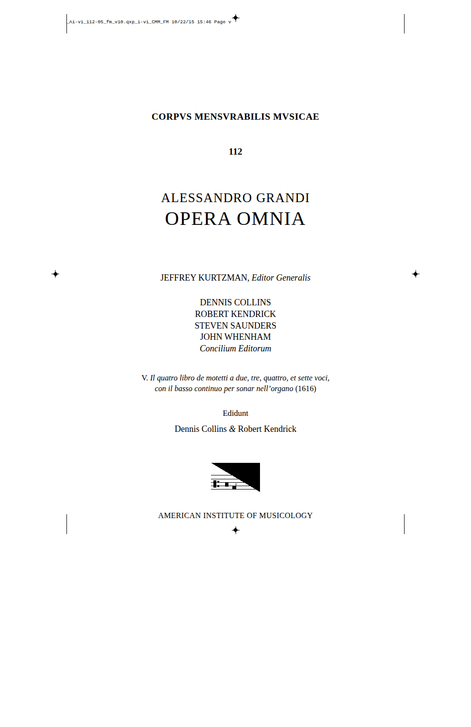_Ai-vi_112-05_fm_v10.qxp_i-vi_CMM_FM 10/22/15 15:46 Page v
CORPVS MENSVRABILIS MVSICAE
112
ALESSANDRO GRANDI
OPERA OMNIA
JEFFREY KURTZMAN, Editor Generalis
DENNIS COLLINS
ROBERT KENDRICK
STEVEN SAUNDERS
JOHN WHENHAM
Concilium Editorum
V. Il quatro libro de motetti a due, tre, quattro, et sette voci,
con il basso continuo per sonar nell’organo (1616)
Edidunt
Dennis Collins & Robert Kendrick
AMERICAN INSTITUTE OF MUSICOLOGY